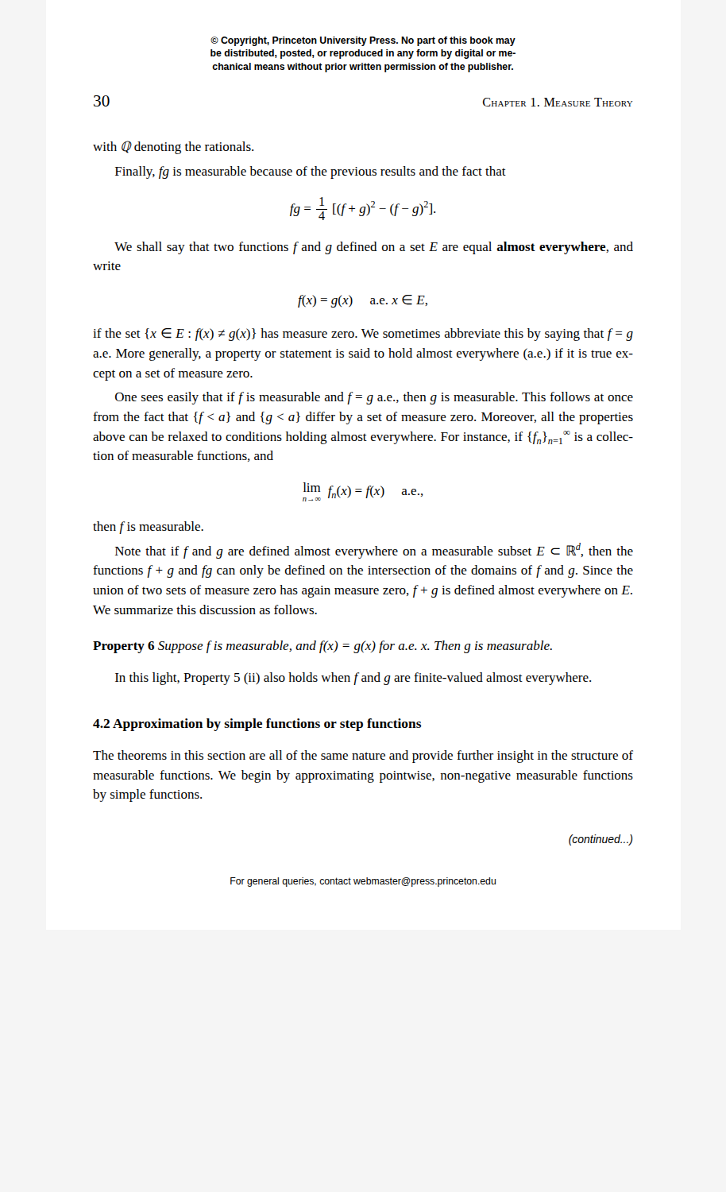© Copyright, Princeton University Press. No part of this book may be distributed, posted, or reproduced in any form by digital or mechanical means without prior written permission of the publisher.
30 Chapter 1. Measure Theory
with ℚ denoting the rationals.
Finally, fg is measurable because of the previous results and the fact that
fg = 14 [(f + g)2 − (f − g)2].
We shall say that two functions f and g defined on a set E are equal almost everywhere, and write
f(x) = g(x) a.e. x ∈ E,
if the set {x ∈ E : f(x) ≠ g(x)} has measure zero. We sometimes abbreviate this by saying that f = g a.e. More generally, a property or statement is said to hold almost everywhere (a.e.) if it is true except on a set of measure zero.
One sees easily that if f is measurable and f = g a.e., then g is measurable. This follows at once from the fact that {f < a} and {g < a} differ by a set of measure zero. Moreover, all the properties above can be relaxed to conditions holding almost everywhere. For instance, if {fn}n=1∞ is a collection of measurable functions, and
lim n→∞ fn(x) = f(x) a.e.,
then f is measurable.
Note that if f and g are defined almost everywhere on a measurable subset E ⊂ ℝd, then the functions f + g and fg can only be defined on the intersection of the domains of f and g. Since the union of two sets of measure zero has again measure zero, f + g is defined almost everywhere on E. We summarize this discussion as follows.
Property 6 Suppose f is measurable, and f(x) = g(x) for a.e. x. Then g is measurable.
In this light, Property 5 (ii) also holds when f and g are finite-valued almost everywhere.
4.2 Approximation by simple functions or step functions
The theorems in this section are all of the same nature and provide further insight in the structure of measurable functions. We begin by approximating pointwise, non-negative measurable functions by simple functions.
(continued...)
For general queries, contact webmaster@press.princeton.edu